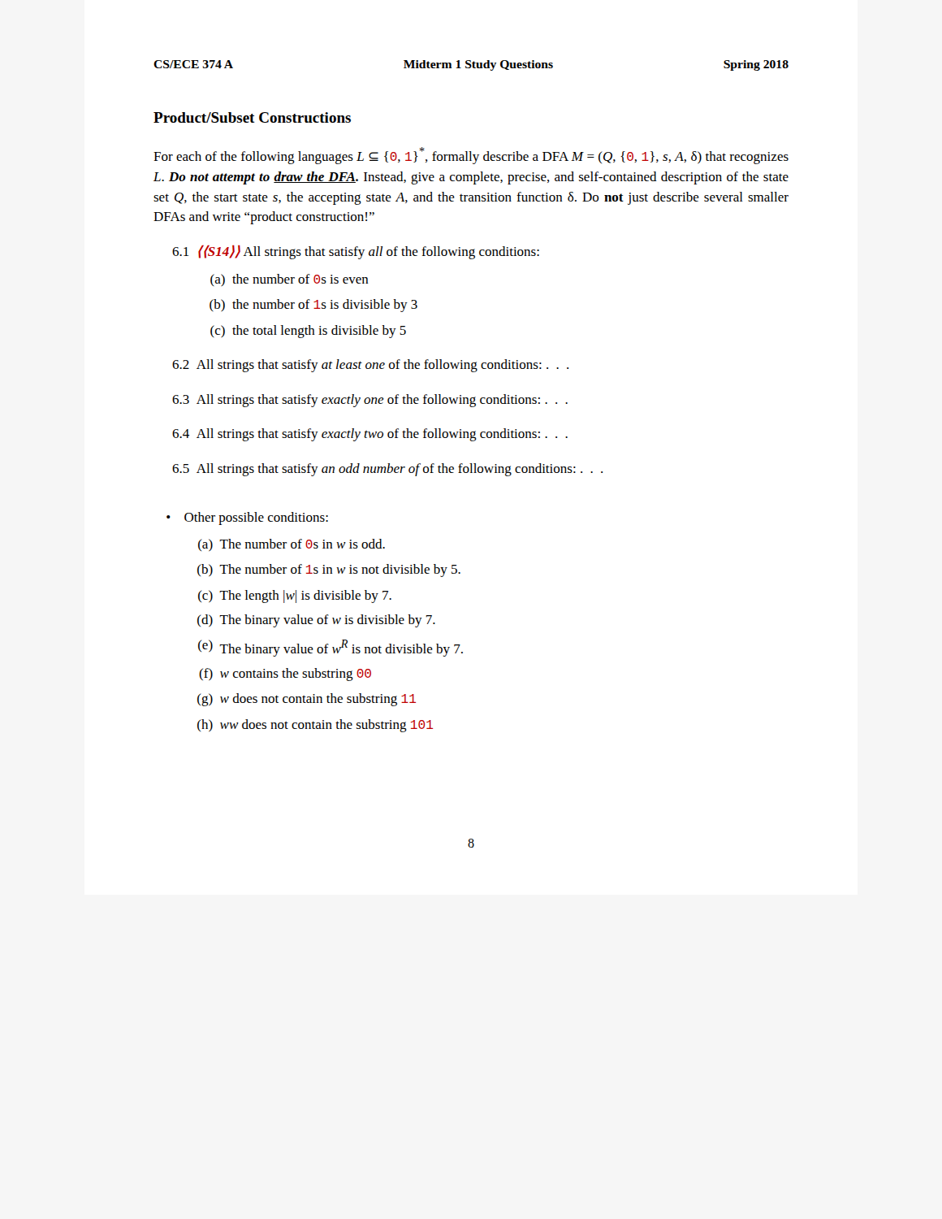CS/ECE 374 A
Midterm 1 Study Questions
Spring 2018
Product/Subset Constructions
For each of the following languages L ⊆ {0, 1}*, formally describe a DFA M = (Q, {0, 1}, s, A, δ) that recognizes L. Do not attempt to draw the DFA. Instead, give a complete, precise, and self-contained description of the state set Q, the start state s, the accepting state A, and the transition function δ. Do not just describe several smaller DFAs and write “product construction!”
6.1 ⟨⟨S14⟩⟩ All strings that satisfy all of the following conditions:
(a) the number of 0s is even
(b) the number of 1s is divisible by 3
(c) the total length is divisible by 5
6.2 All strings that satisfy at least one of the following conditions: . . .
6.3 All strings that satisfy exactly one of the following conditions: . . .
6.4 All strings that satisfy exactly two of the following conditions: . . .
6.5 All strings that satisfy an odd number of of the following conditions: . . .
Other possible conditions:
(a) The number of 0s in w is odd.
(b) The number of 1s in w is not divisible by 5.
(c) The length |w| is divisible by 7.
(d) The binary value of w is divisible by 7.
(e) The binary value of wR is not divisible by 7.
(f) w contains the substring 00
(g) w does not contain the substring 11
(h) ww does not contain the substring 101
8